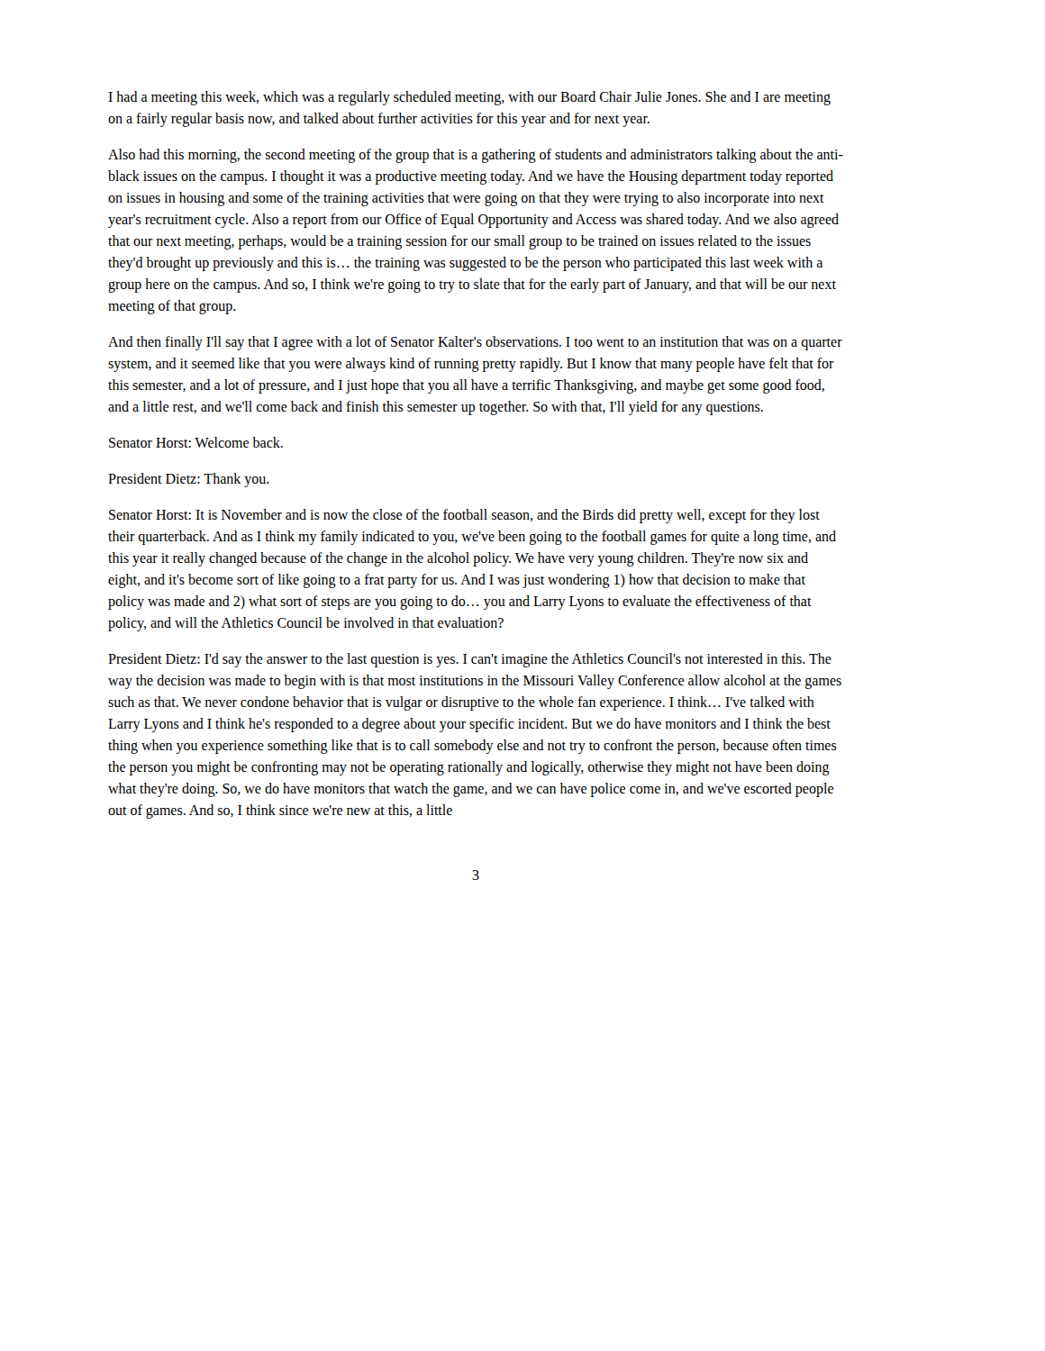I had a meeting this week, which was a regularly scheduled meeting, with our Board Chair Julie Jones. She and I are meeting on a fairly regular basis now, and talked about further activities for this year and for next year.
Also had this morning, the second meeting of the group that is a gathering of students and administrators talking about the anti-black issues on the campus. I thought it was a productive meeting today. And we have the Housing department today reported on issues in housing and some of the training activities that were going on that they were trying to also incorporate into next year's recruitment cycle. Also a report from our Office of Equal Opportunity and Access was shared today. And we also agreed that our next meeting, perhaps, would be a training session for our small group to be trained on issues related to the issues they'd brought up previously and this is… the training was suggested to be the person who participated this last week with a group here on the campus. And so, I think we're going to try to slate that for the early part of January, and that will be our next meeting of that group.
And then finally I'll say that I agree with a lot of Senator Kalter's observations. I too went to an institution that was on a quarter system, and it seemed like that you were always kind of running pretty rapidly. But I know that many people have felt that for this semester, and a lot of pressure, and I just hope that you all have a terrific Thanksgiving, and maybe get some good food, and a little rest, and we'll come back and finish this semester up together. So with that, I'll yield for any questions.
Senator Horst: Welcome back.
President Dietz: Thank you.
Senator Horst: It is November and is now the close of the football season, and the Birds did pretty well, except for they lost their quarterback. And as I think my family indicated to you, we've been going to the football games for quite a long time, and this year it really changed because of the change in the alcohol policy. We have very young children. They're now six and eight, and it's become sort of like going to a frat party for us. And I was just wondering 1) how that decision to make that policy was made and 2) what sort of steps are you going to do… you and Larry Lyons to evaluate the effectiveness of that policy, and will the Athletics Council be involved in that evaluation?
President Dietz: I'd say the answer to the last question is yes. I can't imagine the Athletics Council's not interested in this. The way the decision was made to begin with is that most institutions in the Missouri Valley Conference allow alcohol at the games such as that. We never condone behavior that is vulgar or disruptive to the whole fan experience. I think… I've talked with Larry Lyons and I think he's responded to a degree about your specific incident. But we do have monitors and I think the best thing when you experience something like that is to call somebody else and not try to confront the person, because often times the person you might be confronting may not be operating rationally and logically, otherwise they might not have been doing what they're doing. So, we do have monitors that watch the game, and we can have police come in, and we've escorted people out of games. And so, I think since we're new at this, a little
3